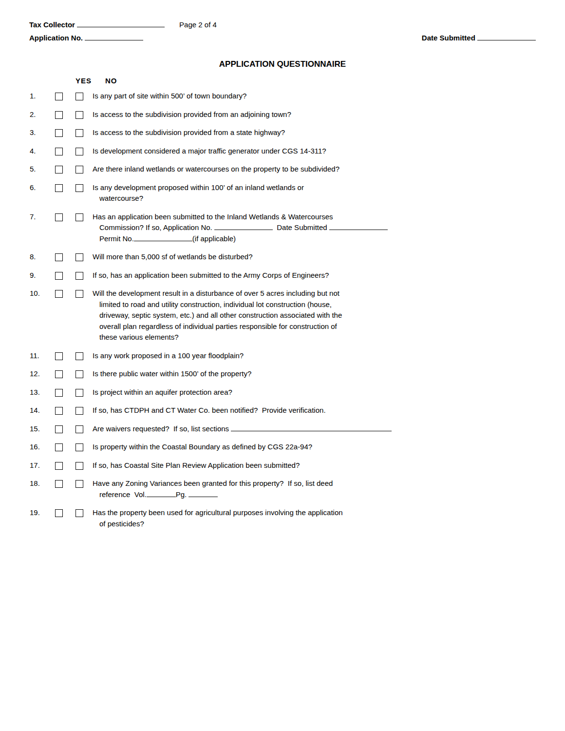Tax Collector Page 2 of 4
Application No. Date Submitted
APPLICATION QUESTIONNAIRE
YESNO
| 1. | | | Is any part of site within 500’ of town boundary? |
| 2. | | | Is access to the subdivision provided from an adjoining town? |
| 3. | | | Is access to the subdivision provided from a state highway? |
| 4. | | | Is development considered a major traffic generator under CGS 14-311? |
| 5. | | | Are there inland wetlands or watercourses on the property to be subdivided? |
| 6. | | | Is any development proposed within 100’ of an inland wetlands or watercourse? |
| 7. | | | Has an application been submitted to the Inland Wetlands & Watercourses Commission? If so, Application No. Date Submitted Permit No. (if applicable) |
| 8. | | | Will more than 5,000 sf of wetlands be disturbed? |
| 9. | | | If so, has an application been submitted to the Army Corps of Engineers? |
| 10. | | | Will the development result in a disturbance of over 5 acres including but not limited to road and utility construction, individual lot construction (house, driveway, septic system, etc.) and all other construction associated with the overall plan regardless of individual parties responsible for construction of these various elements? |
| 11. | | | Is any work proposed in a 100 year floodplain? |
| 12. | | | Is there public water within 1500’ of the property? |
| 13. | | | Is project within an aquifer protection area? |
| 14. | | | If so, has CTDPH and CT Water Co. been notified? Provide verification. |
| 15. | | | Are waivers requested? If so, list sections |
| 16. | | | Is property within the Coastal Boundary as defined by CGS 22a-94? |
| 17. | | | If so, has Coastal Site Plan Review Application been submitted? |
| 18. | | | Have any Zoning Variances been granted for this property? If so, list deed reference Vol. Pg. |
| 19. | | | Has the property been used for agricultural purposes involving the application of pesticides? |